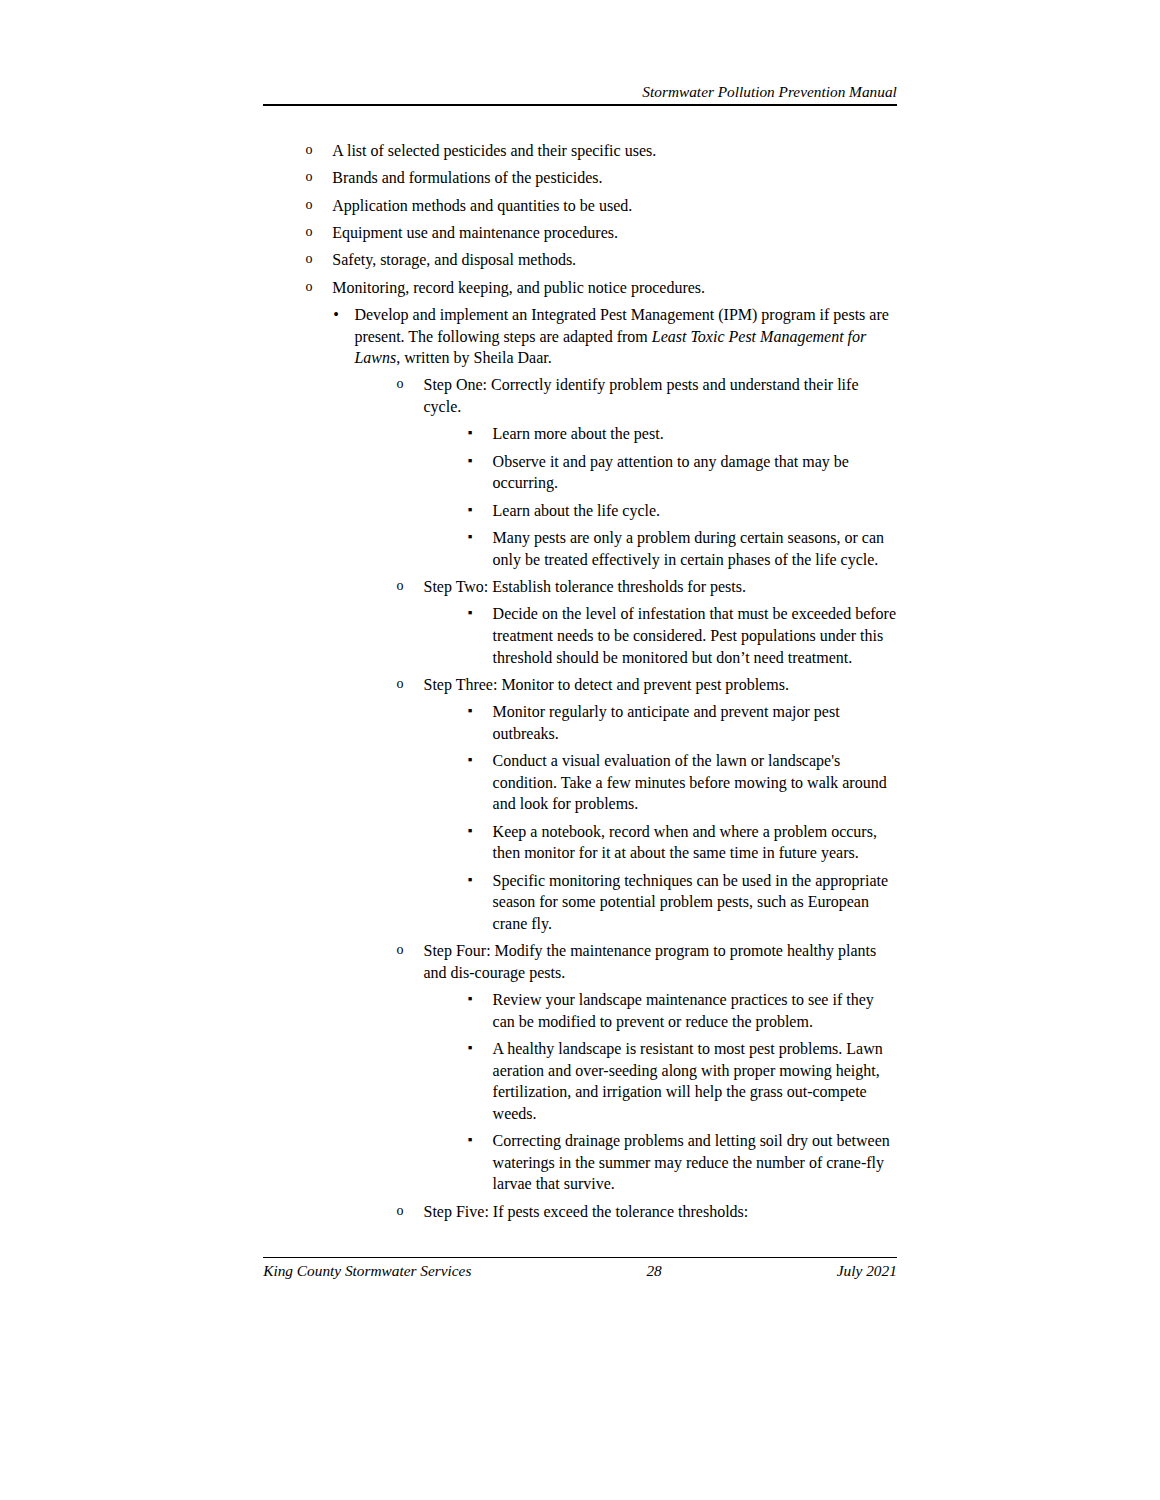Stormwater Pollution Prevention Manual
A list of selected pesticides and their specific uses.
Brands and formulations of the pesticides.
Application methods and quantities to be used.
Equipment use and maintenance procedures.
Safety, storage, and disposal methods.
Monitoring, record keeping, and public notice procedures.
Develop and implement an Integrated Pest Management (IPM) program if pests are present. The following steps are adapted from Least Toxic Pest Management for Lawns, written by Sheila Daar.
Step One: Correctly identify problem pests and understand their life cycle.
Learn more about the pest.
Observe it and pay attention to any damage that may be occurring.
Learn about the life cycle.
Many pests are only a problem during certain seasons, or can only be treated effectively in certain phases of the life cycle.
Step Two: Establish tolerance thresholds for pests.
Decide on the level of infestation that must be exceeded before treatment needs to be considered. Pest populations under this threshold should be monitored but don’t need treatment.
Step Three: Monitor to detect and prevent pest problems.
Monitor regularly to anticipate and prevent major pest outbreaks.
Conduct a visual evaluation of the lawn or landscape's condition. Take a few minutes before mowing to walk around and look for problems.
Keep a notebook, record when and where a problem occurs, then monitor for it at about the same time in future years.
Specific monitoring techniques can be used in the appropriate season for some potential problem pests, such as European crane fly.
Step Four: Modify the maintenance program to promote healthy plants and dis-courage pests.
Review your landscape maintenance practices to see if they can be modified to prevent or reduce the problem.
A healthy landscape is resistant to most pest problems. Lawn aeration and over-seeding along with proper mowing height, fertilization, and irrigation will help the grass out-compete weeds.
Correcting drainage problems and letting soil dry out between waterings in the summer may reduce the number of crane-fly larvae that survive.
Step Five: If pests exceed the tolerance thresholds:
King County Stormwater Services 28 July 2021